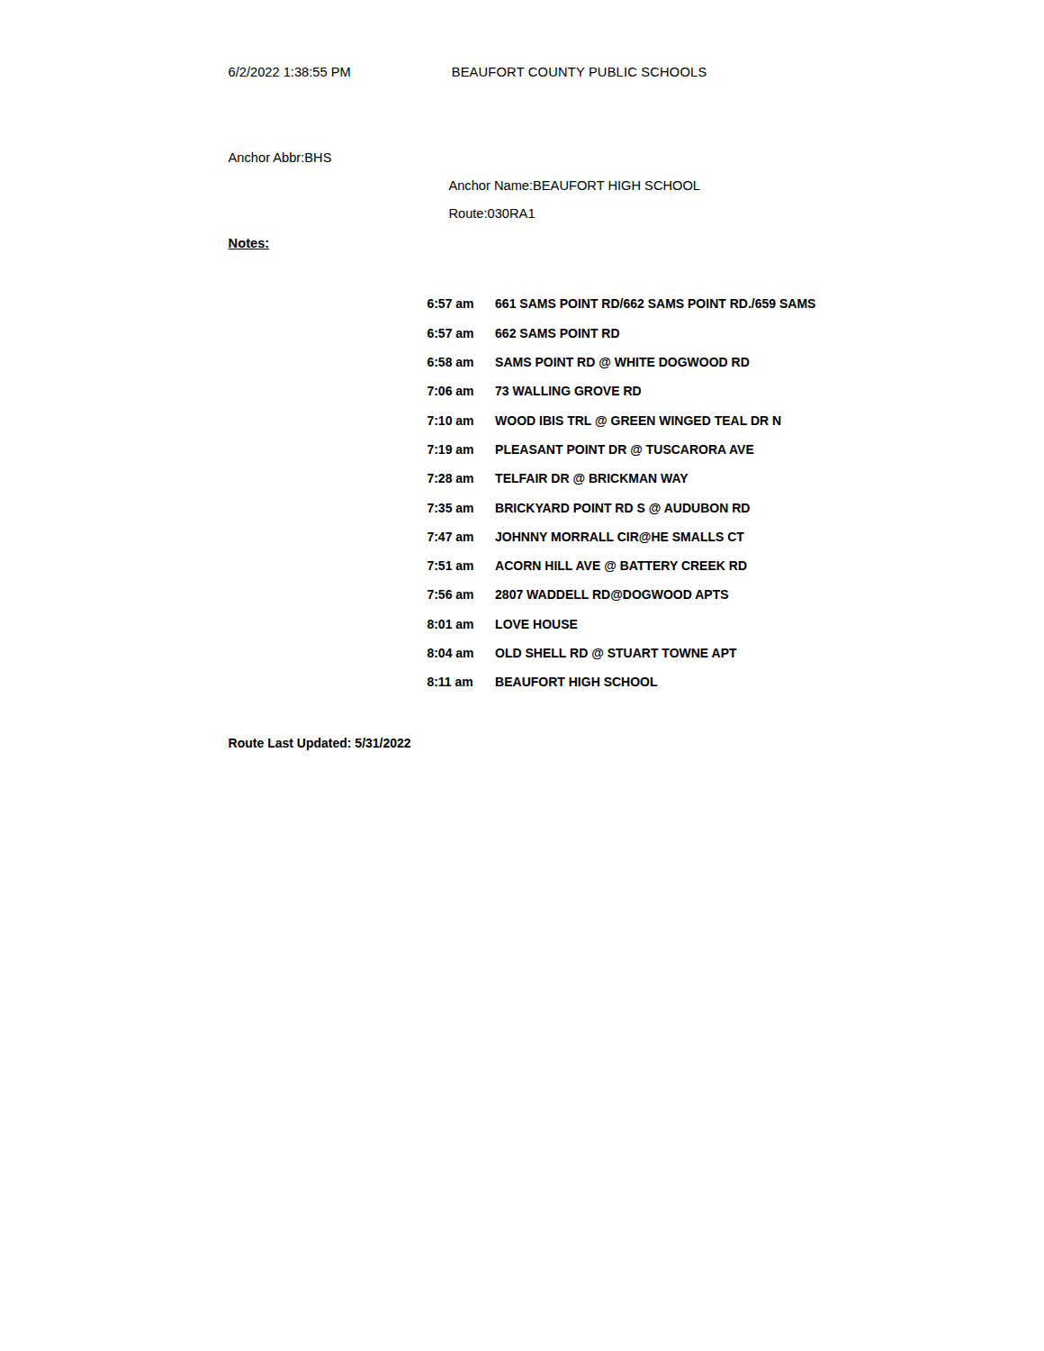6/2/2022 1:38:55 PM
BEAUFORT COUNTY PUBLIC SCHOOLS
Anchor Abbr:BHS
Anchor Name:BEAUFORT HIGH SCHOOL
Route:030RA1
Notes:
| 6:57 am | 661 SAMS POINT RD/662 SAMS POINT RD./659 SAMS |
| 6:57 am | 662 SAMS POINT RD |
| 6:58 am | SAMS POINT RD @ WHITE DOGWOOD RD |
| 7:06 am | 73 WALLING GROVE RD |
| 7:10 am | WOOD IBIS TRL @ GREEN WINGED TEAL DR N |
| 7:19 am | PLEASANT POINT DR @ TUSCARORA AVE |
| 7:28 am | TELFAIR DR @ BRICKMAN WAY |
| 7:35 am | BRICKYARD POINT RD S @ AUDUBON RD |
| 7:47 am | JOHNNY MORRALL CIR@HE SMALLS CT |
| 7:51 am | ACORN HILL AVE @ BATTERY CREEK RD |
| 7:56 am | 2807 WADDELL RD@DOGWOOD APTS |
| 8:01 am | LOVE HOUSE |
| 8:04 am | OLD SHELL RD @ STUART TOWNE APT |
| 8:11 am | BEAUFORT HIGH SCHOOL |
Route Last Updated: 5/31/2022